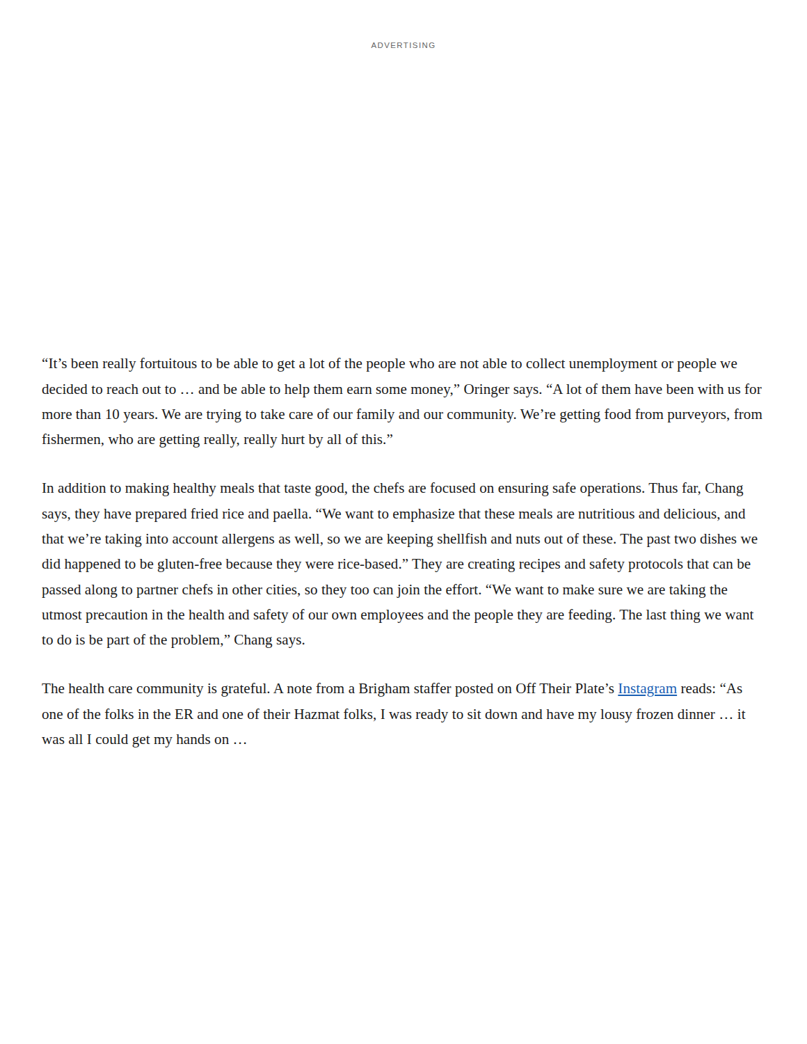Advertising
“It’s been really fortuitous to be able to get a lot of the people who are not able to collect unemployment or people we decided to reach out to … and be able to help them earn some money,” Oringer says. “A lot of them have been with us for more than 10 years. We are trying to take care of our family and our community. We’re getting food from purveyors, from fishermen, who are getting really, really hurt by all of this.”
In addition to making healthy meals that taste good, the chefs are focused on ensuring safe operations. Thus far, Chang says, they have prepared fried rice and paella. “We want to emphasize that these meals are nutritious and delicious, and that we’re taking into account allergens as well, so we are keeping shellfish and nuts out of these. The past two dishes we did happened to be gluten-free because they were rice-based.” They are creating recipes and safety protocols that can be passed along to partner chefs in other cities, so they too can join the effort. “We want to make sure we are taking the utmost precaution in the health and safety of our own employees and the people they are feeding. The last thing we want to do is be part of the problem,” Chang says.
The health care community is grateful. A note from a Brigham staffer posted on Off Their Plate’s Instagram reads: “As one of the folks in the ER and one of their Hazmat folks, I was ready to sit down and have my lousy frozen dinner … it was all I could get my hands on …